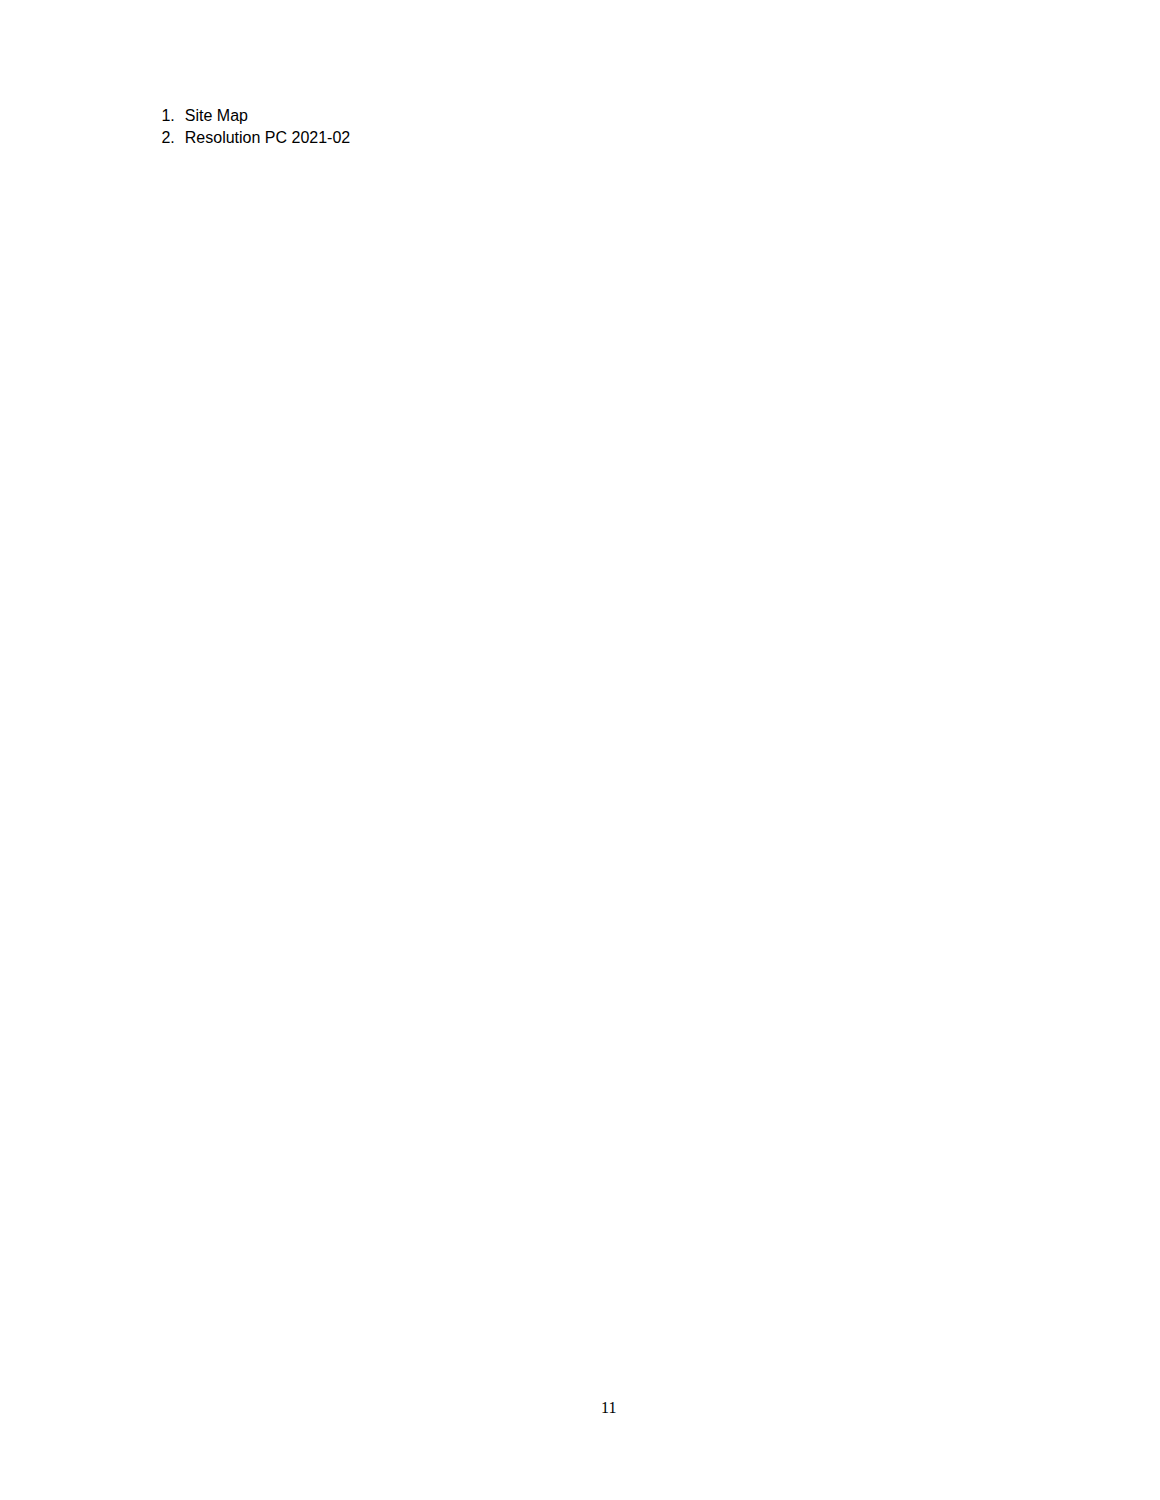Site Map
Resolution PC 2021-02
11